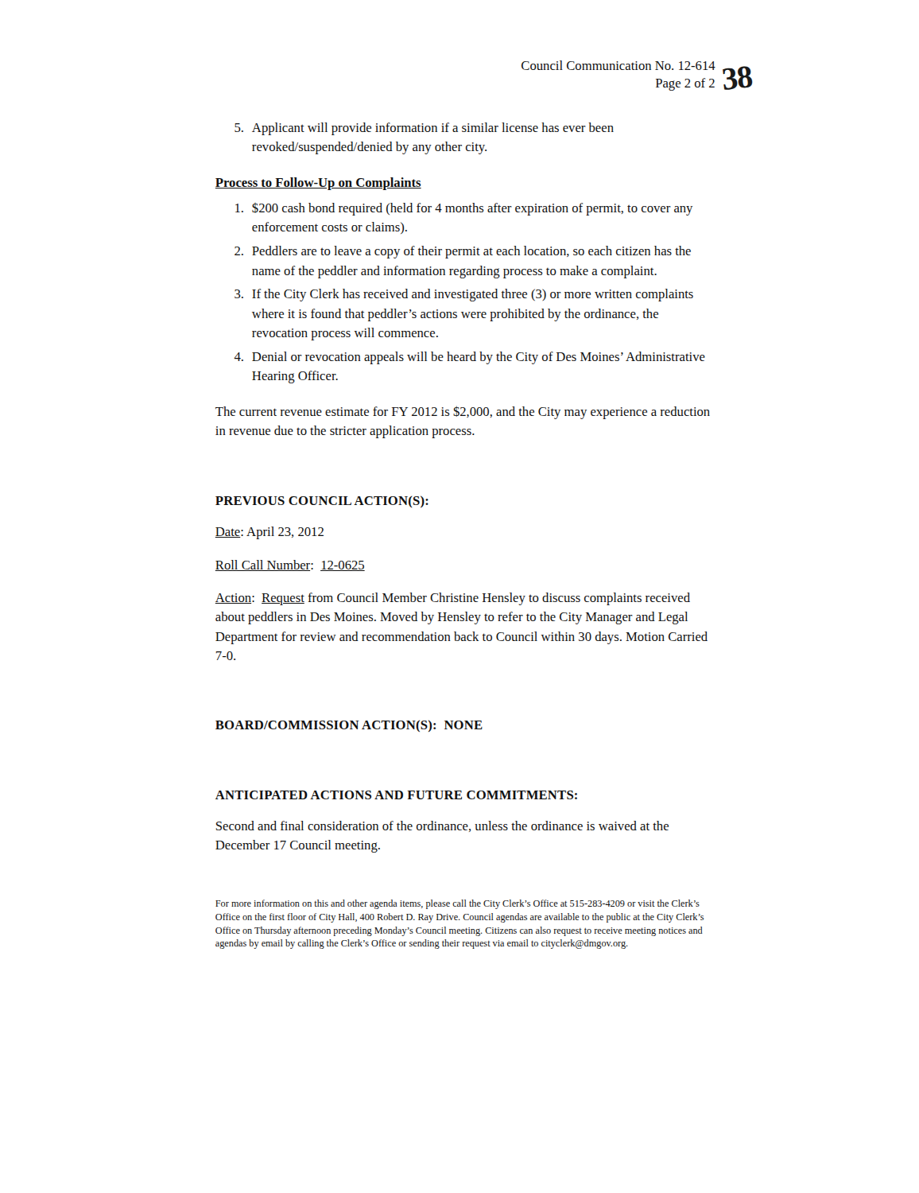38
Council Communication No. 12-614 Page 2 of 2
Applicant will provide information if a similar license has ever been revoked/suspended/denied by any other city.
Process to Follow-Up on Complaints
$200 cash bond required (held for 4 months after expiration of permit, to cover any enforcement costs or claims).
Peddlers are to leave a copy of their permit at each location, so each citizen has the name of the peddler and information regarding process to make a complaint.
If the City Clerk has received and investigated three (3) or more written complaints where it is found that peddler’s actions were prohibited by the ordinance, the revocation process will commence.
Denial or revocation appeals will be heard by the City of Des Moines’ Administrative Hearing Officer.
The current revenue estimate for FY 2012 is $2,000, and the City may experience a reduction in revenue due to the stricter application process.
PREVIOUS COUNCIL ACTION(S):
Date: April 23, 2012
Roll Call Number: 12-0625
Action: Request from Council Member Christine Hensley to discuss complaints received about peddlers in Des Moines. Moved by Hensley to refer to the City Manager and Legal Department for review and recommendation back to Council within 30 days. Motion Carried 7-0.
BOARD/COMMISSION ACTION(S): NONE
ANTICIPATED ACTIONS AND FUTURE COMMITMENTS:
Second and final consideration of the ordinance, unless the ordinance is waived at the December 17 Council meeting.
For more information on this and other agenda items, please call the City Clerk’s Office at 515-283-4209 or visit the Clerk’s Office on the first floor of City Hall, 400 Robert D. Ray Drive. Council agendas are available to the public at the City Clerk’s Office on Thursday afternoon preceding Monday’s Council meeting. Citizens can also request to receive meeting notices and agendas by email by calling the Clerk’s Office or sending their request via email to cityclerk@dmgov.org.